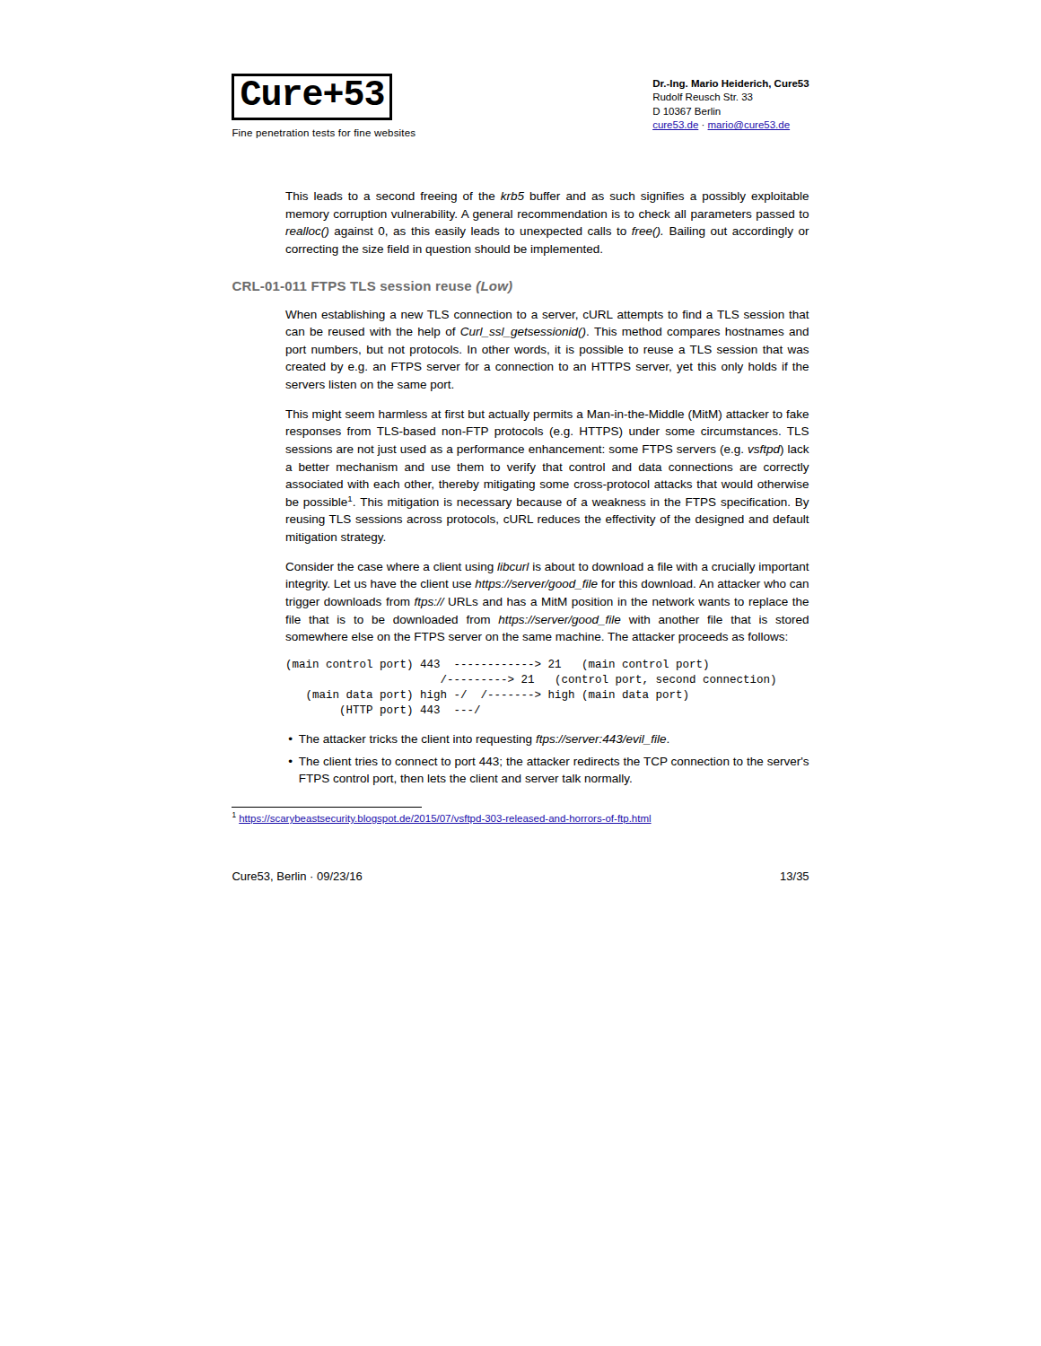Cure+53
Fine penetration tests for fine websites
Dr.-Ing. Mario Heiderich, Cure53
Rudolf Reusch Str. 33
D 10367 Berlin
cure53.de · mario@cure53.de
This leads to a second freeing of the krb5 buffer and as such signifies a possibly exploitable memory corruption vulnerability. A general recommendation is to check all parameters passed to realloc() against 0, as this easily leads to unexpected calls to free(). Bailing out accordingly or correcting the size field in question should be implemented.
CRL-01-011 FTPS TLS session reuse (Low)
When establishing a new TLS connection to a server, cURL attempts to find a TLS session that can be reused with the help of Curl_ssl_getsessionid(). This method compares hostnames and port numbers, but not protocols. In other words, it is possible to reuse a TLS session that was created by e.g. an FTPS server for a connection to an HTTPS server, yet this only holds if the servers listen on the same port.
This might seem harmless at first but actually permits a Man-in-the-Middle (MitM) attacker to fake responses from TLS-based non-FTP protocols (e.g. HTTPS) under some circumstances. TLS sessions are not just used as a performance enhancement: some FTPS servers (e.g. vsftpd) lack a better mechanism and use them to verify that control and data connections are correctly associated with each other, thereby mitigating some cross-protocol attacks that would otherwise be possible1. This mitigation is necessary because of a weakness in the FTPS specification. By reusing TLS sessions across protocols, cURL reduces the effectivity of the designed and default mitigation strategy.
Consider the case where a client using libcurl is about to download a file with a crucially important integrity. Let us have the client use https://server/good_file for this download. An attacker who can trigger downloads from ftps:// URLs and has a MitM position in the network wants to replace the file that is to be downloaded from https://server/good_file with another file that is stored somewhere else on the FTPS server on the same machine. The attacker proceeds as follows:
(main control port) 443  ------------> 21   (main control port)
                       /---------> 21   (control port, second connection)
   (main data port) high -/  /-------> high (main data port)
        (HTTP port) 443  ---/
The attacker tricks the client into requesting ftps://server:443/evil_file.
The client tries to connect to port 443; the attacker redirects the TCP connection to the server's FTPS control port, then lets the client and server talk normally.
1 https://scarybeastsecurity.blogspot.de/2015/07/vsftpd-303-released-and-horrors-of-ftp.html
Cure53, Berlin · 09/23/16
13/35